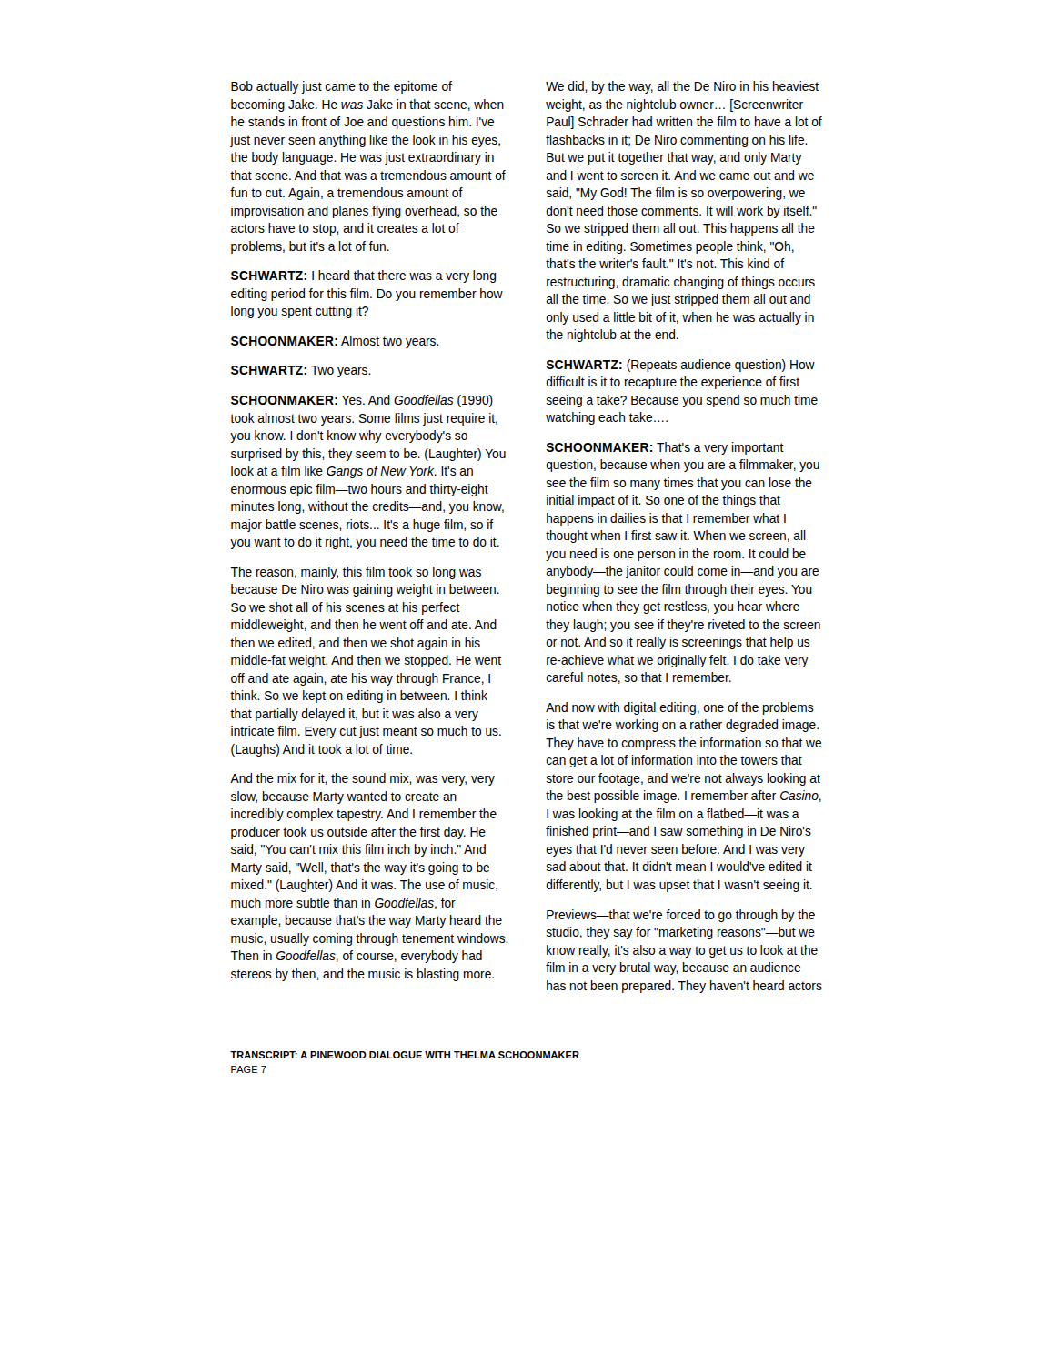Bob actually just came to the epitome of becoming Jake. He was Jake in that scene, when he stands in front of Joe and questions him. I've just never seen anything like the look in his eyes, the body language. He was just extraordinary in that scene. And that was a tremendous amount of fun to cut. Again, a tremendous amount of improvisation and planes flying overhead, so the actors have to stop, and it creates a lot of problems, but it's a lot of fun.
SCHWARTZ: I heard that there was a very long editing period for this film. Do you remember how long you spent cutting it?
SCHOONMAKER: Almost two years.
SCHWARTZ: Two years.
SCHOONMAKER: Yes. And Goodfellas (1990) took almost two years. Some films just require it, you know. I don't know why everybody's so surprised by this, they seem to be. (Laughter) You look at a film like Gangs of New York. It's an enormous epic film—two hours and thirty-eight minutes long, without the credits—and, you know, major battle scenes, riots... It's a huge film, so if you want to do it right, you need the time to do it.
The reason, mainly, this film took so long was because De Niro was gaining weight in between. So we shot all of his scenes at his perfect middleweight, and then he went off and ate. And then we edited, and then we shot again in his middle-fat weight. And then we stopped. He went off and ate again, ate his way through France, I think. So we kept on editing in between. I think that partially delayed it, but it was also a very intricate film. Every cut just meant so much to us. (Laughs) And it took a lot of time.
And the mix for it, the sound mix, was very, very slow, because Marty wanted to create an incredibly complex tapestry. And I remember the producer took us outside after the first day. He said, "You can't mix this film inch by inch." And Marty said, "Well, that's the way it's going to be mixed." (Laughter) And it was. The use of music, much more subtle than in Goodfellas, for example, because that's the way Marty heard the music, usually coming through tenement windows. Then in Goodfellas, of course, everybody had stereos by then, and the music is blasting more.
We did, by the way, all the De Niro in his heaviest weight, as the nightclub owner… [Screenwriter Paul] Schrader had written the film to have a lot of flashbacks in it; De Niro commenting on his life. But we put it together that way, and only Marty and I went to screen it. And we came out and we said, "My God! The film is so overpowering, we don't need those comments. It will work by itself." So we stripped them all out. This happens all the time in editing. Sometimes people think, "Oh, that's the writer's fault." It's not. This kind of restructuring, dramatic changing of things occurs all the time. So we just stripped them all out and only used a little bit of it, when he was actually in the nightclub at the end.
SCHWARTZ: (Repeats audience question) How difficult is it to recapture the experience of first seeing a take? Because you spend so much time watching each take….
SCHOONMAKER: That's a very important question, because when you are a filmmaker, you see the film so many times that you can lose the initial impact of it. So one of the things that happens in dailies is that I remember what I thought when I first saw it. When we screen, all you need is one person in the room. It could be anybody—the janitor could come in—and you are beginning to see the film through their eyes. You notice when they get restless, you hear where they laugh; you see if they're riveted to the screen or not. And so it really is screenings that help us re-achieve what we originally felt. I do take very careful notes, so that I remember.
And now with digital editing, one of the problems is that we're working on a rather degraded image. They have to compress the information so that we can get a lot of information into the towers that store our footage, and we're not always looking at the best possible image. I remember after Casino, I was looking at the film on a flatbed—it was a finished print—and I saw something in De Niro's eyes that I'd never seen before. And I was very sad about that. It didn't mean I would've edited it differently, but I was upset that I wasn't seeing it.
Previews—that we're forced to go through by the studio, they say for "marketing reasons"—but we know really, it's also a way to get us to look at the film in a very brutal way, because an audience has not been prepared. They haven't heard actors
TRANSCRIPT: A PINEWOOD DIALOGUE WITH THELMA SCHOONMAKER
PAGE 7